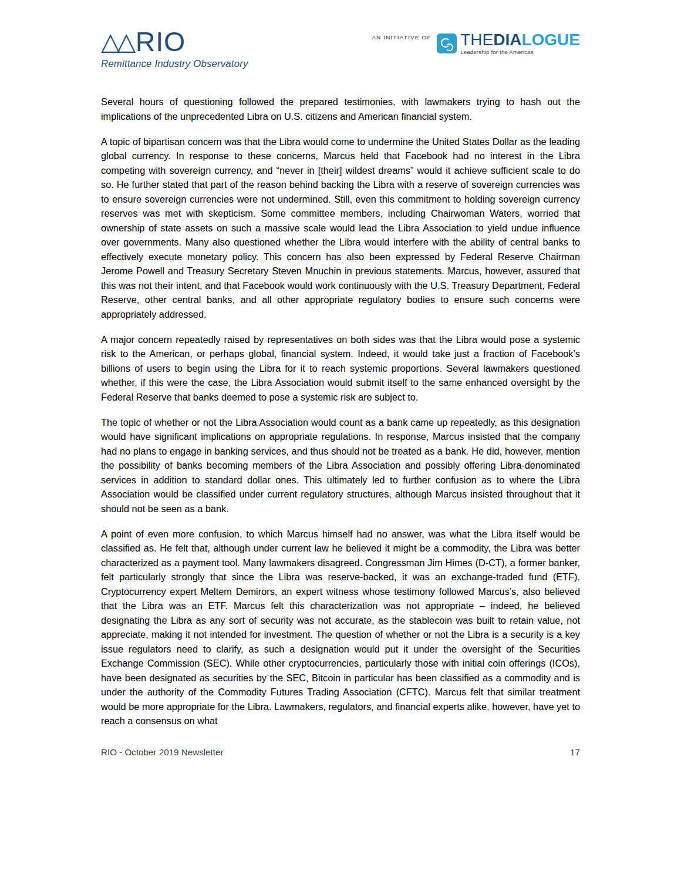△△ RIO
Remittance Industry Observatory
An initiative of
THE DIA LOGUE
Leadership for the Americas
Several hours of questioning followed the prepared testimonies, with lawmakers trying to hash out the implications of the unprecedented Libra on U.S. citizens and American financial system.
A topic of bipartisan concern was that the Libra would come to undermine the United States Dollar as the leading global currency. In response to these concerns, Marcus held that Facebook had no interest in the Libra competing with sovereign currency, and “never in [their] wildest dreams” would it achieve sufficient scale to do so. He further stated that part of the reason behind backing the Libra with a reserve of sovereign currencies was to ensure sovereign currencies were not undermined. Still, even this commitment to holding sovereign currency reserves was met with skepticism. Some committee members, including Chairwoman Waters, worried that ownership of state assets on such a massive scale would lead the Libra Association to yield undue influence over governments. Many also questioned whether the Libra would interfere with the ability of central banks to effectively execute monetary policy. This concern has also been expressed by Federal Reserve Chairman Jerome Powell and Treasury Secretary Steven Mnuchin in previous statements. Marcus, however, assured that this was not their intent, and that Facebook would work continuously with the U.S. Treasury Department, Federal Reserve, other central banks, and all other appropriate regulatory bodies to ensure such concerns were appropriately addressed.
A major concern repeatedly raised by representatives on both sides was that the Libra would pose a systemic risk to the American, or perhaps global, financial system. Indeed, it would take just a fraction of Facebook’s billions of users to begin using the Libra for it to reach systemic proportions. Several lawmakers questioned whether, if this were the case, the Libra Association would submit itself to the same enhanced oversight by the Federal Reserve that banks deemed to pose a systemic risk are subject to.
The topic of whether or not the Libra Association would count as a bank came up repeatedly, as this designation would have significant implications on appropriate regulations. In response, Marcus insisted that the company had no plans to engage in banking services, and thus should not be treated as a bank. He did, however, mention the possibility of banks becoming members of the Libra Association and possibly offering Libra-denominated services in addition to standard dollar ones. This ultimately led to further confusion as to where the Libra Association would be classified under current regulatory structures, although Marcus insisted throughout that it should not be seen as a bank.
A point of even more confusion, to which Marcus himself had no answer, was what the Libra itself would be classified as. He felt that, although under current law he believed it might be a commodity, the Libra was better characterized as a payment tool. Many lawmakers disagreed. Congressman Jim Himes (D-CT), a former banker, felt particularly strongly that since the Libra was reserve-backed, it was an exchange-traded fund (ETF). Cryptocurrency expert Meltem Demirors, an expert witness whose testimony followed Marcus’s, also believed that the Libra was an ETF. Marcus felt this characterization was not appropriate – indeed, he believed designating the Libra as any sort of security was not accurate, as the stablecoin was built to retain value, not appreciate, making it not intended for investment. The question of whether or not the Libra is a security is a key issue regulators need to clarify, as such a designation would put it under the oversight of the Securities Exchange Commission (SEC). While other cryptocurrencies, particularly those with initial coin offerings (ICOs), have been designated as securities by the SEC, Bitcoin in particular has been classified as a commodity and is under the authority of the Commodity Futures Trading Association (CFTC). Marcus felt that similar treatment would be more appropriate for the Libra. Lawmakers, regulators, and financial experts alike, however, have yet to reach a consensus on what
RIO - October 2019 Newsletter 17